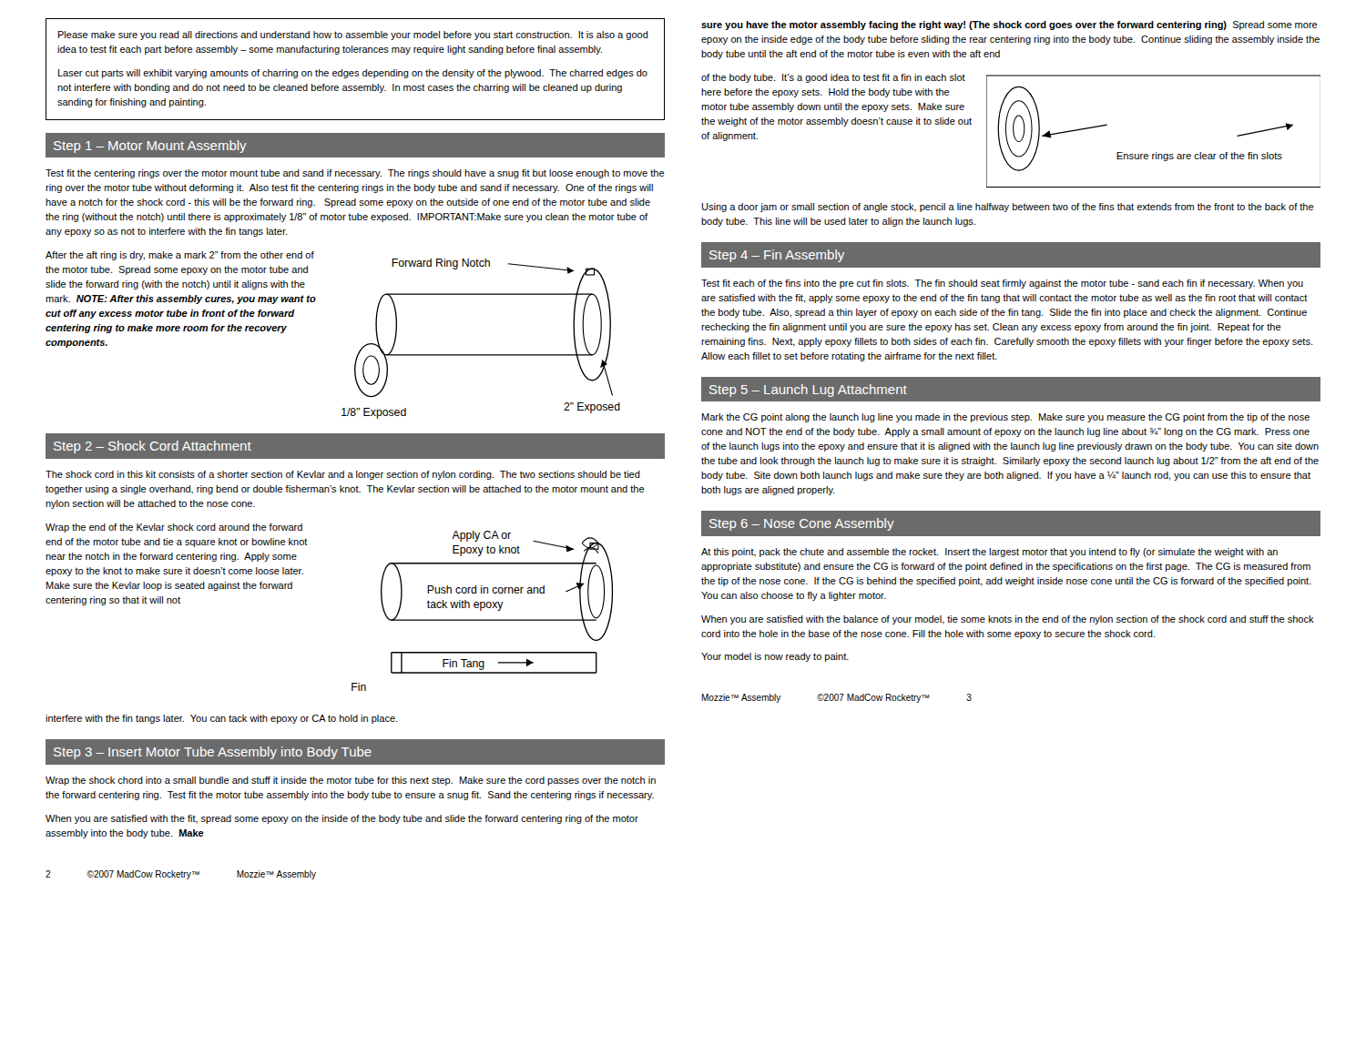Please make sure you read all directions and understand how to assemble your model before you start construction. It is also a good idea to test fit each part before assembly – some manufacturing tolerances may require light sanding before final assembly.
Laser cut parts will exhibit varying amounts of charring on the edges depending on the density of the plywood. The charred edges do not interfere with bonding and do not need to be cleaned before assembly. In most cases the charring will be cleaned up during sanding for finishing and painting.
Step 1 – Motor Mount Assembly
Test fit the centering rings over the motor mount tube and sand if necessary. The rings should have a snug fit but loose enough to move the ring over the motor tube without deforming it. Also test fit the centering rings in the body tube and sand if necessary. One of the rings will have a notch for the shock cord - this will be the forward ring. Spread some epoxy on the outside of one end of the motor tube and slide the ring (without the notch) until there is approximately 1/8” of motor tube exposed. IMPORTANT:Make sure you clean the motor tube of any epoxy so as not to interfere with the fin tangs later.
After the aft ring is dry, make a mark 2” from the other end of the motor tube. Spread some epoxy on the motor tube and slide the forward ring (with the notch) until it aligns with the mark. NOTE: After this assembly cures, you may want to cut off any excess motor tube in front of the forward centering ring to make more room for the recovery components.
Forward Ring Notch 1/8” Exposed 2” Exposed
Step 2 – Shock Cord Attachment
The shock cord in this kit consists of a shorter section of Kevlar and a longer section of nylon cording. The two sections should be tied together using a single overhand, ring bend or double fisherman’s knot. The Kevlar section will be attached to the motor mount and the nylon section will be attached to the nose cone.
Wrap the end of the Kevlar shock cord around the forward end of the motor tube and tie a square knot or bowline knot near the notch in the forward centering ring. Apply some epoxy to the knot to make sure it doesn’t come loose later. Make sure the Kevlar loop is seated against the forward centering ring so that it will not
Apply CA or Epoxy to knot Push cord in corner and tack with epoxy Fin Fin Tang
interfere with the fin tangs later. You can tack with epoxy or CA to hold in place.
Step 3 – Insert Motor Tube Assembly into Body Tube
Wrap the shock chord into a small bundle and stuff it inside the motor tube for this next step. Make sure the cord passes over the notch in the forward centering ring. Test fit the motor tube assembly into the body tube to ensure a snug fit. Sand the centering rings if necessary.
When you are satisfied with the fit, spread some epoxy on the inside of the body tube and slide the forward centering ring of the motor assembly into the body tube. Make
2 ©2007 MadCow Rocketry™ Mozzie™ Assembly
sure you have the motor assembly facing the right way! (The shock cord goes over the forward centering ring) Spread some more epoxy on the inside edge of the body tube before sliding the rear centering ring into the body tube. Continue sliding the assembly inside the body tube until the aft end of the motor tube is even with the aft end
of the body tube. It’s a good idea to test fit a fin in each slot here before the epoxy sets. Hold the body tube with the motor tube assembly down until the epoxy sets. Make sure the weight of the motor assembly doesn’t cause it to slide out of alignment.
Ensure rings are clear of the fin slots
Using a door jam or small section of angle stock, pencil a line halfway between two of the fins that extends from the front to the back of the body tube. This line will be used later to align the launch lugs.
Step 4 – Fin Assembly
Test fit each of the fins into the pre cut fin slots. The fin should seat firmly against the motor tube - sand each fin if necessary. When you are satisfied with the fit, apply some epoxy to the end of the fin tang that will contact the motor tube as well as the fin root that will contact the body tube. Also, spread a thin layer of epoxy on each side of the fin tang. Slide the fin into place and check the alignment. Continue rechecking the fin alignment until you are sure the epoxy has set. Clean any excess epoxy from around the fin joint. Repeat for the remaining fins. Next, apply epoxy fillets to both sides of each fin. Carefully smooth the epoxy fillets with your finger before the epoxy sets. Allow each fillet to set before rotating the airframe for the next fillet.
Step 5 – Launch Lug Attachment
Mark the CG point along the launch lug line you made in the previous step. Make sure you measure the CG point from the tip of the nose cone and NOT the end of the body tube. Apply a small amount of epoxy on the launch lug line about ¾” long on the CG mark. Press one of the launch lugs into the epoxy and ensure that it is aligned with the launch lug line previously drawn on the body tube. You can site down the tube and look through the launch lug to make sure it is straight. Similarly epoxy the second launch lug about 1/2” from the aft end of the body tube. Site down both launch lugs and make sure they are both aligned. If you have a ¼” launch rod, you can use this to ensure that both lugs are aligned properly.
Step 6 – Nose Cone Assembly
At this point, pack the chute and assemble the rocket. Insert the largest motor that you intend to fly (or simulate the weight with an appropriate substitute) and ensure the CG is forward of the point defined in the specifications on the first page. The CG is measured from the tip of the nose cone. If the CG is behind the specified point, add weight inside nose cone until the CG is forward of the specified point. You can also choose to fly a lighter motor.
When you are satisfied with the balance of your model, tie some knots in the end of the nylon section of the shock cord and stuff the shock cord into the hole in the base of the nose cone. Fill the hole with some epoxy to secure the shock cord.
Your model is now ready to paint.
Mozzie™ Assembly ©2007 MadCow Rocketry™ 3